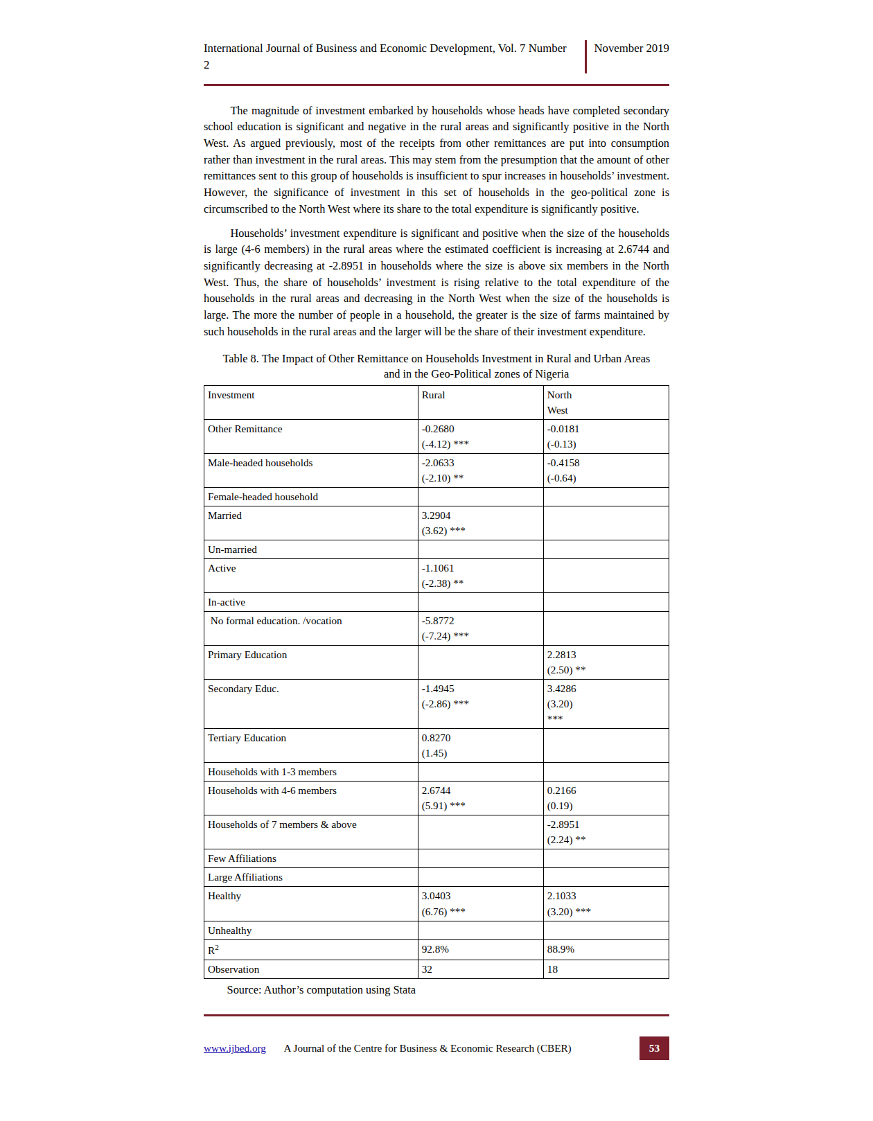International Journal of Business and Economic Development, Vol. 7 Number 2
November 2019
The magnitude of investment embarked by households whose heads have completed secondary school education is significant and negative in the rural areas and significantly positive in the North West. As argued previously, most of the receipts from other remittances are put into consumption rather than investment in the rural areas. This may stem from the presumption that the amount of other remittances sent to this group of households is insufficient to spur increases in households’ investment. However, the significance of investment in this set of households in the geo-political zone is circumscribed to the North West where its share to the total expenditure is significantly positive.
Households’ investment expenditure is significant and positive when the size of the households is large (4-6 members) in the rural areas where the estimated coefficient is increasing at 2.6744 and significantly decreasing at -2.8951 in households where the size is above six members in the North West. Thus, the share of households’ investment is rising relative to the total expenditure of the households in the rural areas and decreasing in the North West when the size of the households is large. The more the number of people in a household, the greater is the size of farms maintained by such households in the rural areas and the larger will be the share of their investment expenditure.
Table 8. The Impact of Other Remittance on Households Investment in Rural and Urban Areas and in the Geo-Political zones of Nigeria
| Investment | Rural | North West |
| Other Remittance | -0.2680 (-4.12) *** | -0.0181 (-0.13) |
| Male-headed households | -2.0633 (-2.10) ** | -0.4158 (-0.64) |
| Female-headed household | | |
| Married | 3.2904 (3.62) *** | |
| Un-married | | |
| Active | -1.1061 (-2.38) ** | |
| In-active | | |
| No formal education. /vocation | -5.8772 (-7.24) *** | |
| Primary Education | | 2.2813 (2.50) ** |
| Secondary Educ. | -1.4945 (-2.86) *** | 3.4286 (3.20) *** |
| Tertiary Education | 0.8270 (1.45) | |
| Households with 1-3 members | | |
| Households with 4-6 members | 2.6744 (5.91) *** | 0.2166 (0.19) |
| Households of 7 members & above | | -2.8951 (2.24) ** |
| Few Affiliations | | |
| Large Affiliations | | |
| Healthy | 3.0403 (6.76) *** | 2.1033 (3.20) *** |
| Unhealthy | | |
| R 2 | 92.8% | 88.9% |
| Observation | 32 | 18 |
Source: Author’s computation using Stata
www.ijbed.org A Journal of the Centre for Business & Economic Research (CBER)
53